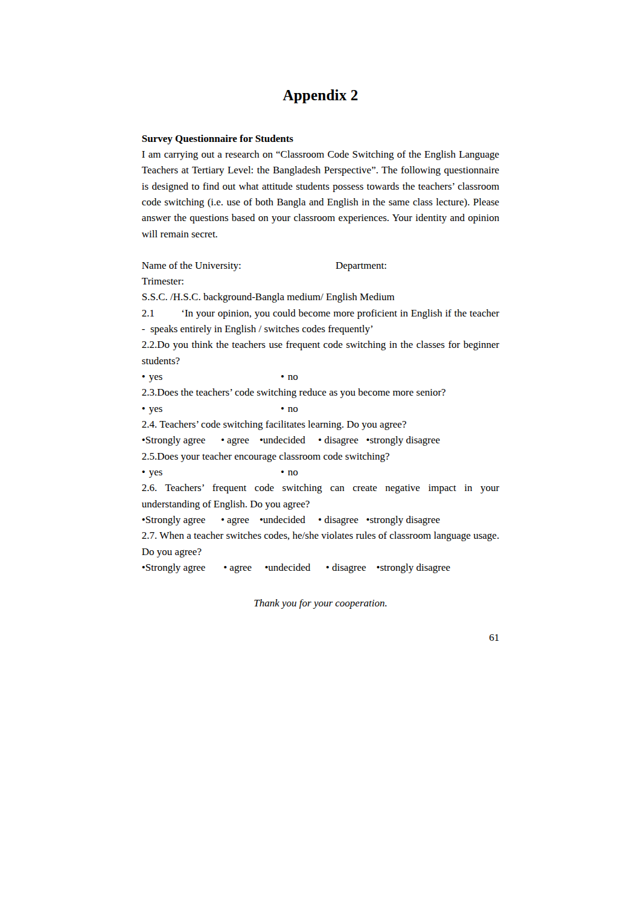Appendix 2
Survey Questionnaire for Students
I am carrying out a research on “Classroom Code Switching of the English Language Teachers at Tertiary Level: the Bangladesh Perspective”. The following questionnaire is designed to find out what attitude students possess towards the teachers’ classroom code switching (i.e. use of both Bangla and English in the same class lecture). Please answer the questions based on your classroom experiences. Your identity and opinion will remain secret.
Name of the University: Department:
Trimester:
S.S.C. /H.S.C. background-Bangla medium/ English Medium
2.1 ‘In your opinion, you could become more proficient in English if the teacher - speaks entirely in English / switches codes frequently’
2.2.Do you think the teachers use frequent code switching in the classes for beginner students?
yes no
2.3.Does the teachers’ code switching reduce as you become more senior?
yes no
2.4. Teachers’ code switching facilitates learning. Do you agree?
•Strongly agree • agree •undecided • disagree •strongly disagree
2.5.Does your teacher encourage classroom code switching?
yes no
2.6. Teachers’ frequent code switching can create negative impact in your understanding of English. Do you agree?
•Strongly agree • agree •undecided • disagree •strongly disagree
2.7. When a teacher switches codes, he/she violates rules of classroom language usage. Do you agree?
•Strongly agree • agree •undecided • disagree •strongly disagree
Thank you for your cooperation.
61